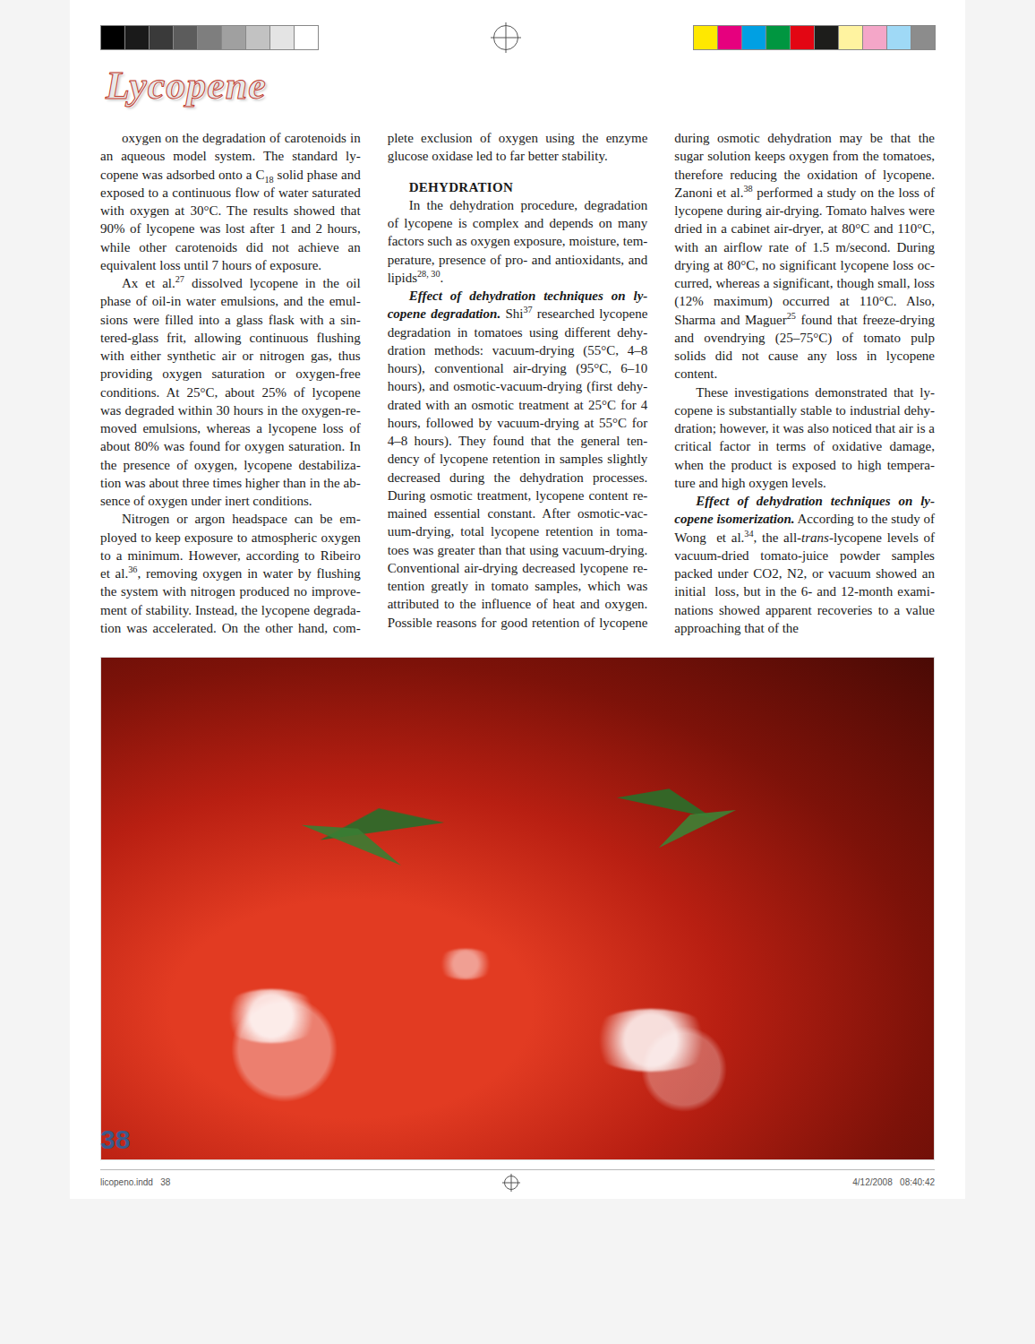Lycopene
oxygen on the degradation of carotenoids in an aqueous model system. The standard lycopene was adsorbed onto a C18 solid phase and exposed to a continuous flow of water saturated with oxygen at 30°C. The results showed that 90% of lycopene was lost after 1 and 2 hours, while other carotenoids did not achieve an equivalent loss until 7 hours of exposure.
Ax et al.27 dissolved lycopene in the oil phase of oil-in water emulsions, and the emulsions were filled into a glass flask with a sintered-glass frit, allowing continuous flushing with either synthetic air or nitrogen gas, thus providing oxygen saturation or oxygen-free conditions. At 25°C, about 25% of lycopene was degraded within 30 hours in the oxygen-removed emulsions, whereas a lycopene loss of about 80% was found for oxygen saturation. In the presence of oxygen, lycopene destabilization was about three times higher than in the absence of oxygen under inert conditions.
Nitrogen or argon headspace can be employed to keep exposure to atmospheric oxygen to a minimum. However, according to Ribeiro et al.36, removing oxygen in water by flushing the system with nitrogen produced no improvement of stability. Instead, the lycopene degradation was accelerated. On the other hand, complete exclusion of oxygen using the enzyme glucose oxidase led to far better stability.
Dehydration
In the dehydration procedure, degradation of lycopene is complex and depends on many factors such as oxygen exposure, moisture, temperature, presence of pro- and antioxidants, and lipids28, 30.
Effect of dehydration techniques on lycopene degradation. Shi37 researched lycopene degradation in tomatoes using different dehydration methods: vacuum-drying (55°C, 4–8 hours), conventional air-drying (95°C, 6–10 hours), and osmotic-vacuum-drying (first dehydrated with an osmotic treatment at 25°C for 4 hours, followed by vacuum-drying at 55°C for 4–8 hours). They found that the general tendency of lycopene retention in samples slightly decreased during the dehydration processes. During osmotic treatment, lycopene content remained essential constant. After osmotic-vacuum-drying, total lycopene retention in tomatoes was greater than that using vacuum-drying. Conventional air-drying decreased lycopene retention greatly in tomato samples, which was attributed to the influence of heat and oxygen. Possible reasons for good retention of lycopene during osmotic dehydration may be that the sugar solution keeps oxygen from the tomatoes, therefore reducing the oxidation of lycopene. Zanoni et al.38 performed a study on the loss of lycopene during air-drying. Tomato halves were dried in a cabinet air-dryer, at 80°C and 110°C, with an airflow rate of 1.5 m/second. During drying at 80°C, no significant lycopene loss occurred, whereas a significant, though small, loss (12% maximum) occurred at 110°C. Also, Sharma and Maguer25 found that freeze-drying and ovendrying (25–75°C) of tomato pulp solids did not cause any loss in lycopene content.
These investigations demonstrated that lycopene is substantially stable to industrial dehydration; however, it was also noticed that air is a critical factor in terms of oxidative damage, when the product is exposed to high temperature and high oxygen levels.
Effect of dehydration techniques on lycopene isomerization. According to the study of Wong et al.34, the all-trans-lycopene levels of vacuum-dried tomato-juice powder samples packed under CO2, N2, or vacuum showed an initial loss, but in the 6- and 12-month examinations showed apparent recoveries to a value approaching that of the
38
licopeno.indd 38
4/12/2008 08:40:42